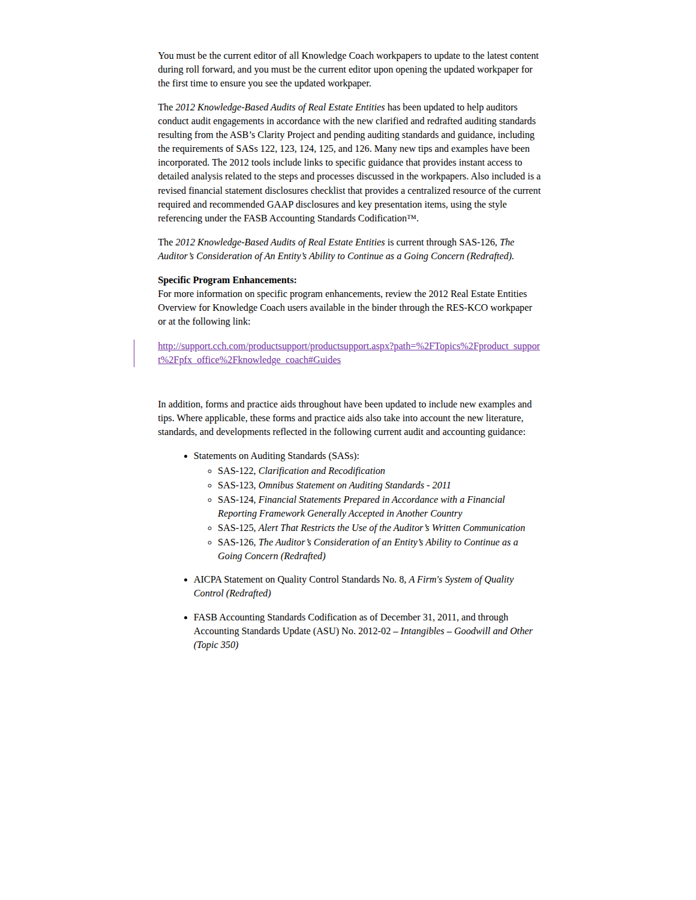You must be the current editor of all Knowledge Coach workpapers to update to the latest content during roll forward, and you must be the current editor upon opening the updated workpaper for the first time to ensure you see the updated workpaper.
The 2012 Knowledge-Based Audits of Real Estate Entities has been updated to help auditors conduct audit engagements in accordance with the new clarified and redrafted auditing standards resulting from the ASB’s Clarity Project and pending auditing standards and guidance, including the requirements of SASs 122, 123, 124, 125, and 126. Many new tips and examples have been incorporated. The 2012 tools include links to specific guidance that provides instant access to detailed analysis related to the steps and processes discussed in the workpapers. Also included is a revised financial statement disclosures checklist that provides a centralized resource of the current required and recommended GAAP disclosures and key presentation items, using the style referencing under the FASB Accounting Standards Codification™.
The 2012 Knowledge-Based Audits of Real Estate Entities is current through SAS-126, The Auditor’s Consideration of An Entity’s Ability to Continue as a Going Concern (Redrafted).
Specific Program Enhancements:
For more information on specific program enhancements, review the 2012 Real Estate Entities Overview for Knowledge Coach users available in the binder through the RES-KCO workpaper or at the following link:
http://support.cch.com/productsupport/productsupport.aspx?path=%2FTopics%2Fproduct_support%2Fpfx_office%2Fknowledge_coach#Guides
In addition, forms and practice aids throughout have been updated to include new examples and tips. Where applicable, these forms and practice aids also take into account the new literature, standards, and developments reflected in the following current audit and accounting guidance:
Statements on Auditing Standards (SASs):
SAS-122, Clarification and Recodification
SAS-123, Omnibus Statement on Auditing Standards - 2011
SAS-124, Financial Statements Prepared in Accordance with a Financial Reporting Framework Generally Accepted in Another Country
SAS-125, Alert That Restricts the Use of the Auditor’s Written Communication
SAS-126, The Auditor’s Consideration of an Entity’s Ability to Continue as a Going Concern (Redrafted)
AICPA Statement on Quality Control Standards No. 8, A Firm's System of Quality Control (Redrafted)
FASB Accounting Standards Codification as of December 31, 2011, and through Accounting Standards Update (ASU) No. 2012-02 – Intangibles – Goodwill and Other (Topic 350)